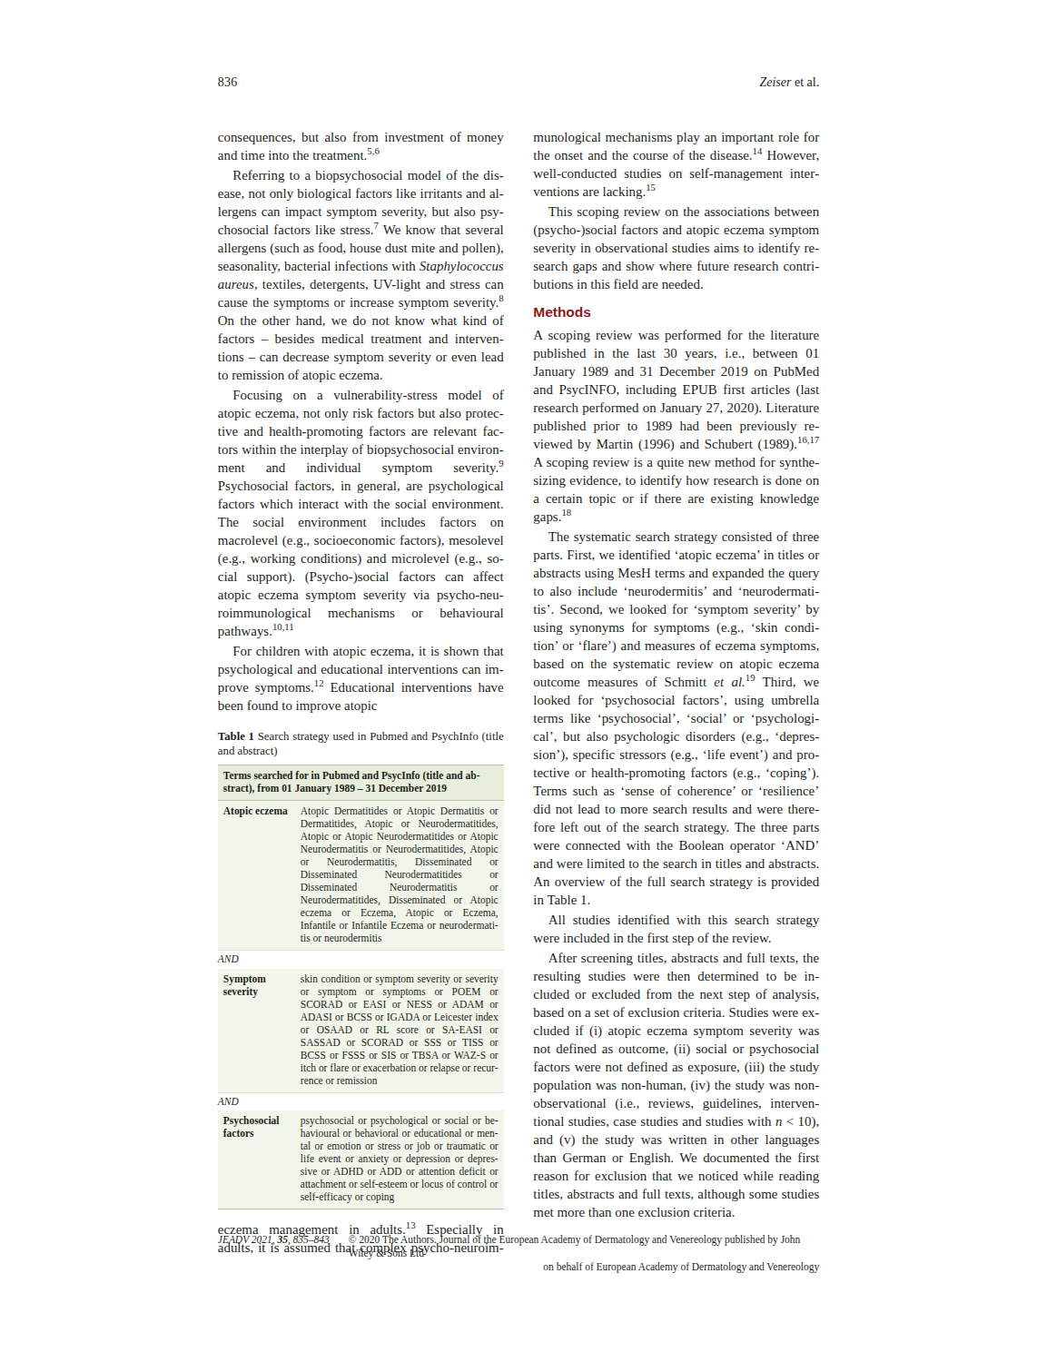836
Zeiser et al.
consequences, but also from investment of money and time into the treatment.5,6
Referring to a biopsychosocial model of the disease, not only biological factors like irritants and allergens can impact symptom severity, but also psychosocial factors like stress.7 We know that several allergens (such as food, house dust mite and pollen), seasonality, bacterial infections with Staphylococcus aureus, textiles, detergents, UV-light and stress can cause the symptoms or increase symptom severity.8 On the other hand, we do not know what kind of factors – besides medical treatment and interventions – can decrease symptom severity or even lead to remission of atopic eczema.
Focusing on a vulnerability-stress model of atopic eczema, not only risk factors but also protective and health-promoting factors are relevant factors within the interplay of biopsychosocial environment and individual symptom severity.9 Psychosocial factors, in general, are psychological factors which interact with the social environment. The social environment includes factors on macrolevel (e.g., socioeconomic factors), mesolevel (e.g., working conditions) and microlevel (e.g., social support). (Psycho-)social factors can affect atopic eczema symptom severity via psycho-neuroimmunological mechanisms or behavioural pathways.10,11
For children with atopic eczema, it is shown that psychological and educational interventions can improve symptoms.12 Educational interventions have been found to improve atopic
Table 1 Search strategy used in Pubmed and PsychInfo (title and abstract)
| Terms searched for in Pubmed and PsycInfo (title and abstract), from 01 January 1989 – 31 December 2019 |
| --- |
| Atopic eczema | Atopic Dermatitides or Atopic Dermatitis or Dermatitides, Atopic or Neurodermatitides, Atopic or Atopic Neurodermatitides or Atopic Neurodermatitis or Neurodermatitides, Atopic or Neurodermatitis, Disseminated or Disseminated Neurodermatitides or Disseminated Neurodermatitis or Neurodermatitides, Disseminated or Atopic eczema or Eczema, Atopic or Eczema, Infantile or Infantile Eczema or neurodermatitis or neurodermitis |
| AND |
| Symptom severity | skin condition or symptom severity or severity or symptom or symptoms or POEM or SCORAD or EASI or NESS or ADAM or ADASI or BCSS or IGADA or Leicester index or OSAAD or RL score or SA-EASI or SASSAD or SCORAD or SSS or TISS or BCSS or FSSS or SIS or TBSA or WAZ-S or itch or flare or exacerbation or relapse or recurrence or remission |
| AND |
| Psychosocial factors | psychosocial or psychological or social or behavioural or behavioral or educational or mental or emotion or stress or job or traumatic or life event or anxiety or depression or depressive or ADHD or ADD or attention deficit or attachment or self-esteem or locus of control or self-efficacy or coping |
eczema management in adults.13 Especially in adults, it is assumed that complex psycho-neuroimmunological mechanisms play an important role for the onset and the course of the disease.14 However, well-conducted studies on self-management interventions are lacking.15
This scoping review on the associations between (psycho-)social factors and atopic eczema symptom severity in observational studies aims to identify research gaps and show where future research contributions in this field are needed.
Methods
A scoping review was performed for the literature published in the last 30 years, i.e., between 01 January 1989 and 31 December 2019 on PubMed and PsycINFO, including EPUB first articles (last research performed on January 27, 2020). Literature published prior to 1989 had been previously reviewed by Martin (1996) and Schubert (1989).16,17 A scoping review is a quite new method for synthesizing evidence, to identify how research is done on a certain topic or if there are existing knowledge gaps.18
The systematic search strategy consisted of three parts. First, we identified ‘atopic eczema’ in titles or abstracts using MesH terms and expanded the query to also include ‘neurodermitis’ and ‘neurodermatitis’. Second, we looked for ‘symptom severity’ by using synonyms for symptoms (e.g., ‘skin condition’ or ‘flare’) and measures of eczema symptoms, based on the systematic review on atopic eczema outcome measures of Schmitt et al.19 Third, we looked for ‘psychosocial factors’, using umbrella terms like ‘psychosocial’, ‘social’ or ‘psychological’, but also psychologic disorders (e.g., ‘depression’), specific stressors (e.g., ‘life event’) and protective or health-promoting factors (e.g., ‘coping’). Terms such as ‘sense of coherence’ or ‘resilience’ did not lead to more search results and were therefore left out of the search strategy. The three parts were connected with the Boolean operator ‘AND’ and were limited to the search in titles and abstracts. An overview of the full search strategy is provided in Table 1.
All studies identified with this search strategy were included in the first step of the review.
After screening titles, abstracts and full texts, the resulting studies were then determined to be included or excluded from the next step of analysis, based on a set of exclusion criteria. Studies were excluded if (i) atopic eczema symptom severity was not defined as outcome, (ii) social or psychosocial factors were not defined as exposure, (iii) the study population was non-human, (iv) the study was non-observational (i.e., reviews, guidelines, interventional studies, case studies and studies with n < 10), and (v) the study was written in other languages than German or English. We documented the first reason for exclusion that we noticed while reading titles, abstracts and full texts, although some studies met more than one exclusion criteria.
JEADV 2021, 35, 835–843
© 2020 The Authors. Journal of the European Academy of Dermatology and Venereology published by John Wiley & Sons Ltd
on behalf of European Academy of Dermatology and Venereology